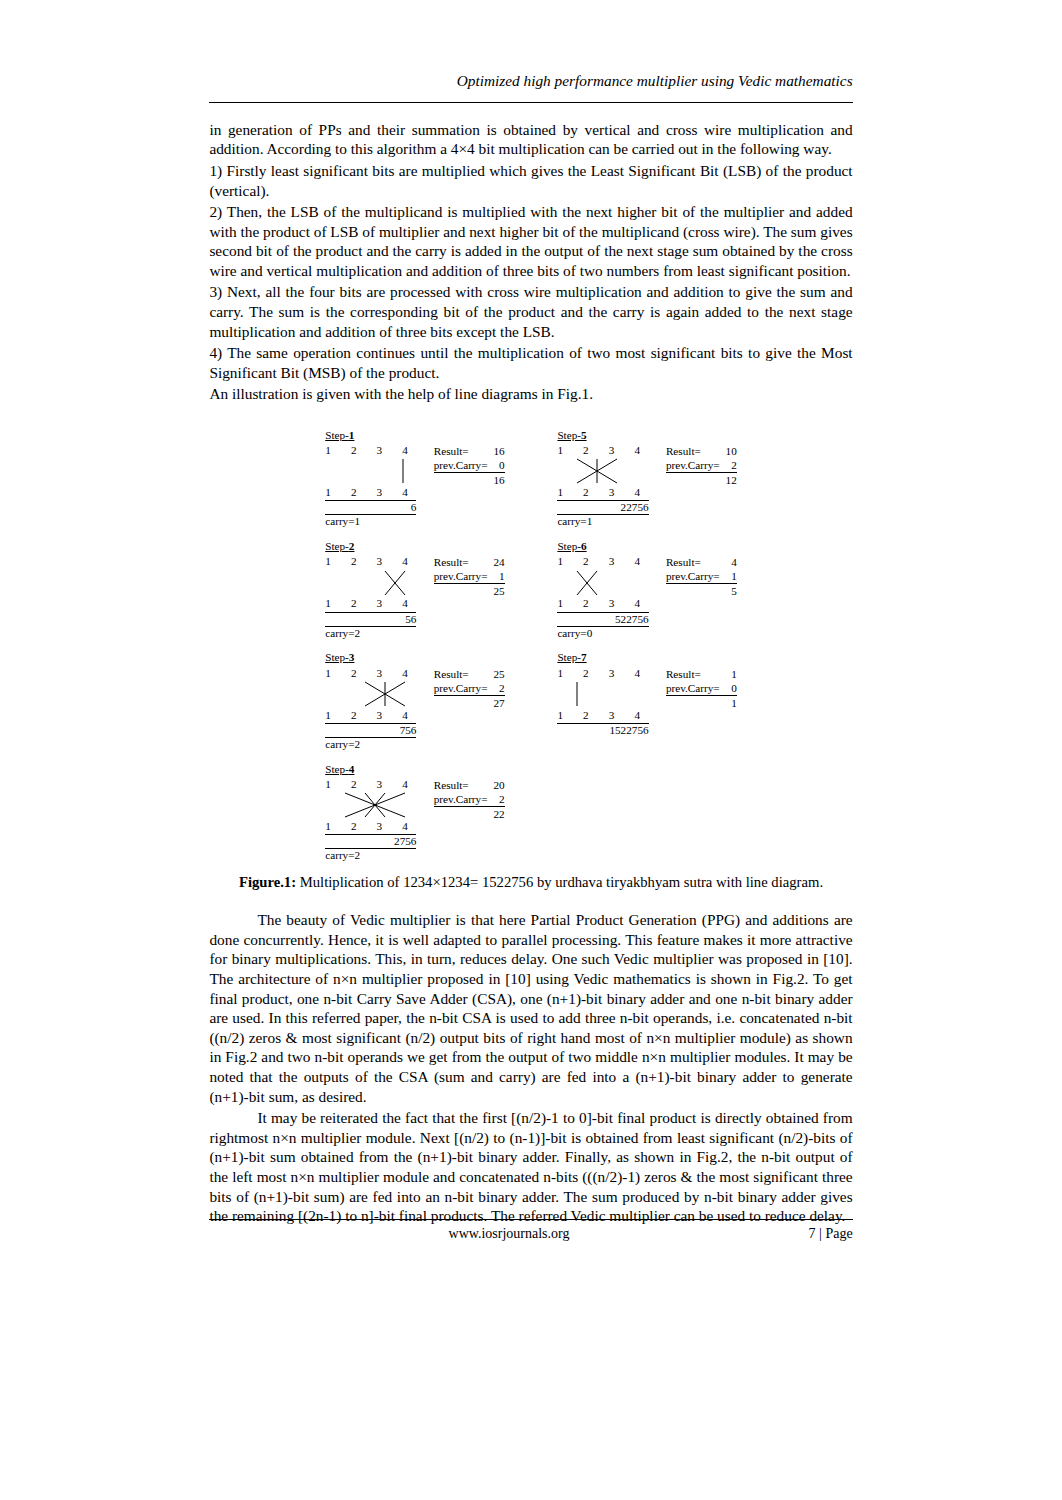Optimized high performance multiplier using Vedic mathematics
in generation of PPs and their summation is obtained by vertical and cross wire multiplication and addition. According to this algorithm a 4×4 bit multiplication can be carried out in the following way.
1) Firstly least significant bits are multiplied which gives the Least Significant Bit (LSB) of the product (vertical).
2) Then, the LSB of the multiplicand is multiplied with the next higher bit of the multiplier and added with the product of LSB of multiplier and next higher bit of the multiplicand (cross wire). The sum gives second bit of the product and the carry is added in the output of the next stage sum obtained by the cross wire and vertical multiplication and addition of three bits of two numbers from least significant position.
3) Next, all the four bits are processed with cross wire multiplication and addition to give the sum and carry. The sum is the corresponding bit of the product and the carry is again added to the next stage multiplication and addition of three bits except the LSB.
4) The same operation continues until the multiplication of two most significant bits to give the Most Significant Bit (MSB) of the product.
An illustration is given with the help of line diagrams in Fig.1.
Step-1
1 2 3 4
1 2 3 4
6
carry=1
Result=16
prev.Carry=0
16
Step-2
1 2 3 4
1 2 3 4
56
carry=2
Result=24
prev.Carry=1
25
Step-3
1 2 3 4
1 2 3 4
756
carry=2
Result=25
prev.Carry=2
27
Step-4
1 2 3 4
1 2 3 4
2756
carry=2
Result=20
prev.Carry=2
22
Step-5
1 2 3 4
1 2 3 4
22756
carry=1
Result=10
prev.Carry=2
12
Step-6
1 2 3 4
1 2 3 4
522756
carry=0
Result=4
prev.Carry=1
5
Step-7
1 2 3 4
1 2 3 4
1522756
Result=1
prev.Carry=0
1
Figure.1: Multiplication of 1234×1234= 1522756 by urdhava tiryakbhyam sutra with line diagram.
The beauty of Vedic multiplier is that here Partial Product Generation (PPG) and additions are done concurrently. Hence, it is well adapted to parallel processing. This feature makes it more attractive for binary multiplications. This, in turn, reduces delay. One such Vedic multiplier was proposed in [10]. The architecture of n×n multiplier proposed in [10] using Vedic mathematics is shown in Fig.2. To get final product, one n-bit Carry Save Adder (CSA), one (n+1)-bit binary adder and one n-bit binary adder are used. In this referred paper, the n-bit CSA is used to add three n-bit operands, i.e. concatenated n-bit ((n/2) zeros & most significant (n/2) output bits of right hand most of n×n multiplier module) as shown in Fig.2 and two n-bit operands we get from the output of two middle n×n multiplier modules. It may be noted that the outputs of the CSA (sum and carry) are fed into a (n+1)-bit binary adder to generate (n+1)-bit sum, as desired.
It may be reiterated the fact that the first [(n/2)-1 to 0]-bit final product is directly obtained from rightmost n×n multiplier module. Next [(n/2) to (n-1)]-bit is obtained from least significant (n/2)-bits of (n+1)-bit sum obtained from the (n+1)-bit binary adder. Finally, as shown in Fig.2, the n-bit output of the left most n×n multiplier module and concatenated n-bits (((n/2)-1) zeros & the most significant three bits of (n+1)-bit sum) are fed into an n-bit binary adder. The sum produced by n-bit binary adder gives the remaining [(2n-1) to n]-bit final products. The referred Vedic multiplier can be used to reduce delay.
www.iosrjournals.org 7 | Page